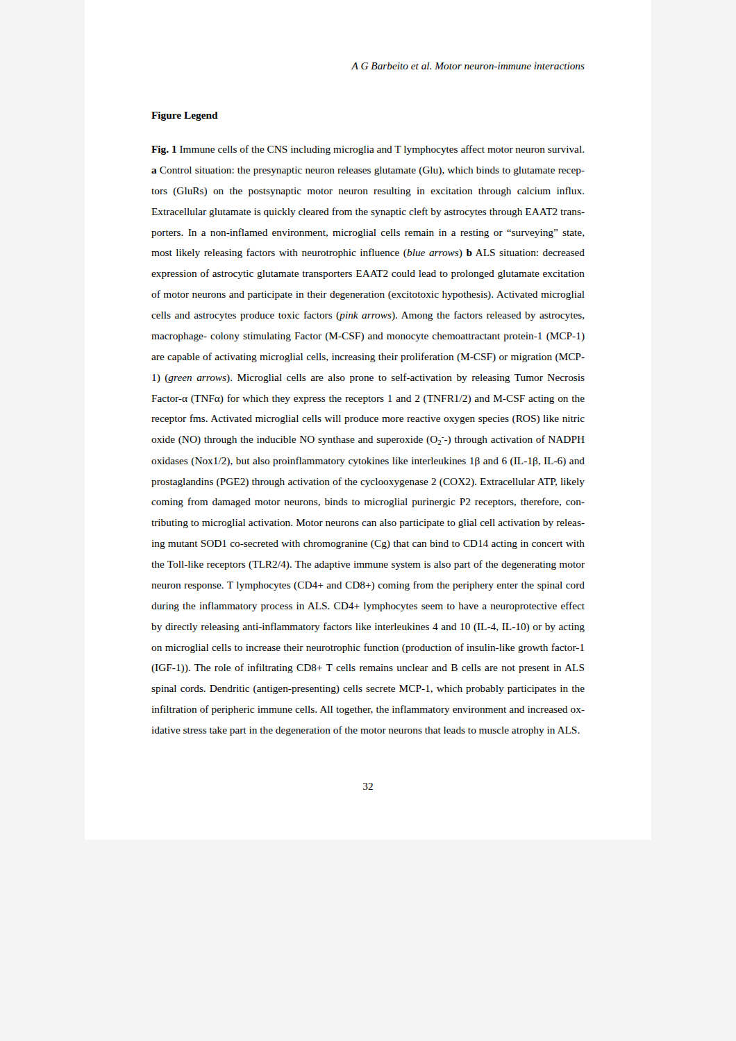A G Barbeito et al. Motor neuron-immune interactions
Figure Legend
Fig. 1 Immune cells of the CNS including microglia and T lymphocytes affect motor neuron survival. a Control situation: the presynaptic neuron releases glutamate (Glu), which binds to glutamate receptors (GluRs) on the postsynaptic motor neuron resulting in excitation through calcium influx. Extracellular glutamate is quickly cleared from the synaptic cleft by astrocytes through EAAT2 transporters. In a non-inflamed environment, microglial cells remain in a resting or “surveying” state, most likely releasing factors with neurotrophic influence (blue arrows) b ALS situation: decreased expression of astrocytic glutamate transporters EAAT2 could lead to prolonged glutamate excitation of motor neurons and participate in their degeneration (excitotoxic hypothesis). Activated microglial cells and astrocytes produce toxic factors (pink arrows). Among the factors released by astrocytes, macrophage- colony stimulating Factor (M-CSF) and monocyte chemoattractant protein-1 (MCP-1) are capable of activating microglial cells, increasing their proliferation (M-CSF) or migration (MCP-1) (green arrows). Microglial cells are also prone to self-activation by releasing Tumor Necrosis Factor-α (TNFα) for which they express the receptors 1 and 2 (TNFR1/2) and M-CSF acting on the receptor fms. Activated microglial cells will produce more reactive oxygen species (ROS) like nitric oxide (NO) through the inducible NO synthase and superoxide (O2--) through activation of NADPH oxidases (Nox1/2), but also proinflammatory cytokines like interleukines 1β and 6 (IL-1β, IL-6) and prostaglandins (PGE2) through activation of the cyclooxygenase 2 (COX2). Extracellular ATP, likely coming from damaged motor neurons, binds to microglial purinergic P2 receptors, therefore, contributing to microglial activation. Motor neurons can also participate to glial cell activation by releasing mutant SOD1 co-secreted with chromogranine (Cg) that can bind to CD14 acting in concert with the Toll-like receptors (TLR2/4). The adaptive immune system is also part of the degenerating motor neuron response. T lymphocytes (CD4+ and CD8+) coming from the periphery enter the spinal cord during the inflammatory process in ALS. CD4+ lymphocytes seem to have a neuroprotective effect by directly releasing anti-inflammatory factors like interleukines 4 and 10 (IL-4, IL-10) or by acting on microglial cells to increase their neurotrophic function (production of insulin-like growth factor-1 (IGF-1)). The role of infiltrating CD8+ T cells remains unclear and B cells are not present in ALS spinal cords. Dendritic (antigen-presenting) cells secrete MCP-1, which probably participates in the infiltration of peripheric immune cells. All together, the inflammatory environment and increased oxidative stress take part in the degeneration of the motor neurons that leads to muscle atrophy in ALS.
32